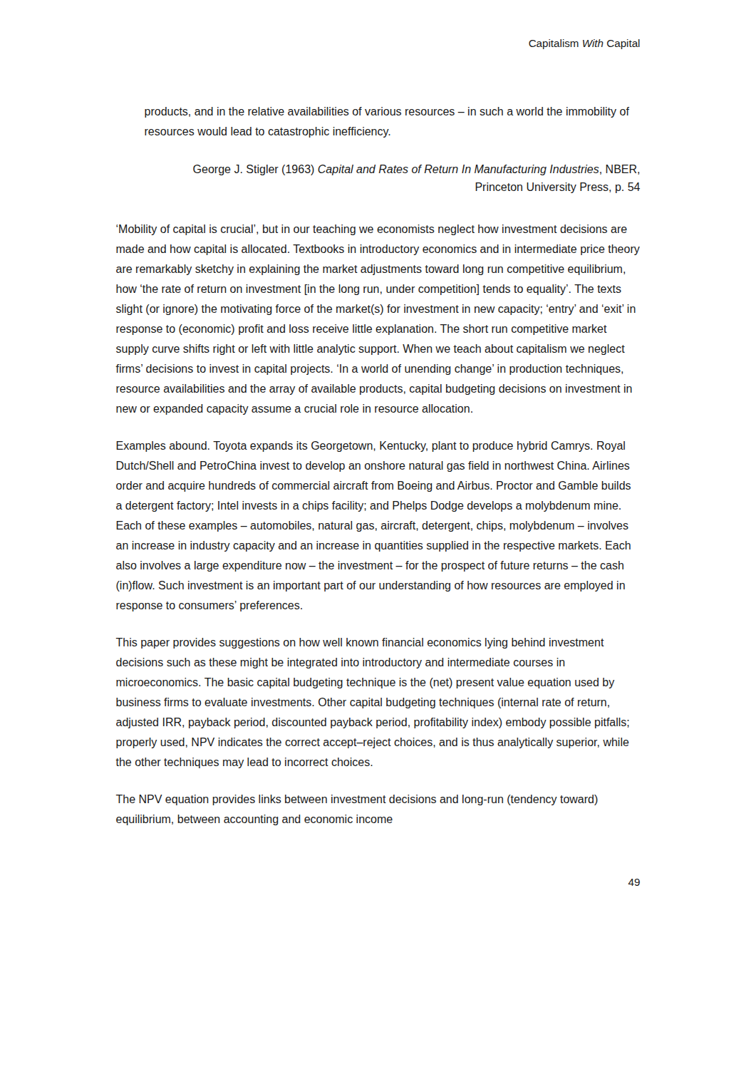Capitalism With Capital
products, and in the relative availabilities of various resources – in such a world the immobility of resources would lead to catastrophic inefficiency.
George J. Stigler (1963) Capital and Rates of Return In Manufacturing Industries, NBER, Princeton University Press, p. 54
‘Mobility of capital is crucial’, but in our teaching we economists neglect how investment decisions are made and how capital is allocated. Textbooks in introductory economics and in intermediate price theory are remarkably sketchy in explaining the market adjustments toward long run competitive equilibrium, how ‘the rate of return on investment [in the long run, under competition] tends to equality’. The texts slight (or ignore) the motivating force of the market(s) for investment in new capacity; ‘entry’ and ‘exit’ in response to (economic) profit and loss receive little explanation. The short run competitive market supply curve shifts right or left with little analytic support. When we teach about capitalism we neglect firms’ decisions to invest in capital projects. ‘In a world of unending change’ in production techniques, resource availabilities and the array of available products, capital budgeting decisions on investment in new or expanded capacity assume a crucial role in resource allocation.
Examples abound. Toyota expands its Georgetown, Kentucky, plant to produce hybrid Camrys. Royal Dutch/Shell and PetroChina invest to develop an onshore natural gas field in northwest China. Airlines order and acquire hundreds of commercial aircraft from Boeing and Airbus. Proctor and Gamble builds a detergent factory; Intel invests in a chips facility; and Phelps Dodge develops a molybdenum mine. Each of these examples – automobiles, natural gas, aircraft, detergent, chips, molybdenum – involves an increase in industry capacity and an increase in quantities supplied in the respective markets. Each also involves a large expenditure now – the investment – for the prospect of future returns – the cash (in)flow. Such investment is an important part of our understanding of how resources are employed in response to consumers’ preferences.
This paper provides suggestions on how well known financial economics lying behind investment decisions such as these might be integrated into introductory and intermediate courses in microeconomics. The basic capital budgeting technique is the (net) present value equation used by business firms to evaluate investments. Other capital budgeting techniques (internal rate of return, adjusted IRR, payback period, discounted payback period, profitability index) embody possible pitfalls; properly used, NPV indicates the correct accept–reject choices, and is thus analytically superior, while the other techniques may lead to incorrect choices.
The NPV equation provides links between investment decisions and long-run (tendency toward) equilibrium, between accounting and economic income
49